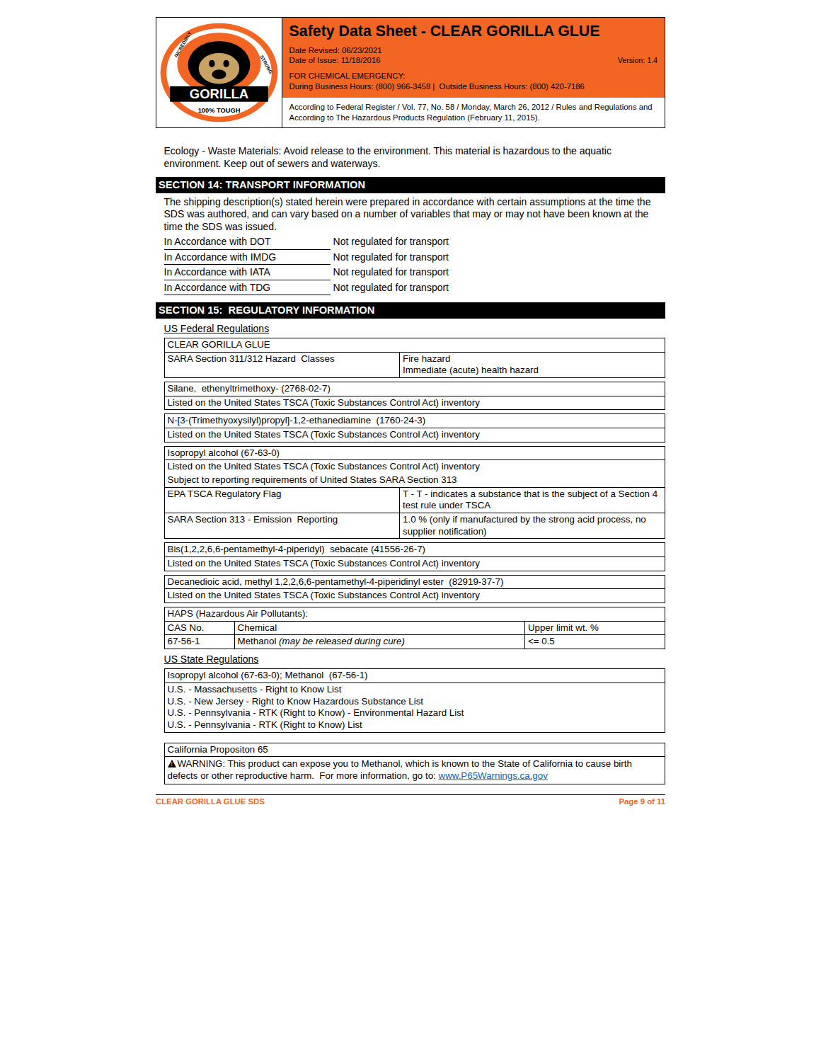Safety Data Sheet - CLEAR GORILLA GLUE
Date Revised: 06/23/2021
Date of Issue: 11/18/2016
Version: 1.4
FOR CHEMICAL EMERGENCY:
During Business Hours: (800) 966-3458 | Outside Business Hours: (800) 420-7186
According to Federal Register / Vol. 77, No. 58 / Monday, March 26, 2012 / Rules and Regulations and
According to The Hazardous Products Regulation (February 11, 2015).
Ecology - Waste Materials: Avoid release to the environment. This material is hazardous to the aquatic environment. Keep out of sewers and waterways.
SECTION 14: TRANSPORT INFORMATION
The shipping description(s) stated herein were prepared in accordance with certain assumptions at the time the SDS was authored, and can vary based on a number of variables that may or may not have been known at the time the SDS was issued.
In Accordance with DOT Not regulated for transport
In Accordance with IMDG Not regulated for transport
In Accordance with IATA Not regulated for transport
In Accordance with TDG Not regulated for transport
SECTION 15: REGULATORY INFORMATION
US Federal Regulations
| CLEAR GORILLA GLUE |
| SARA Section 311/312 Hazard Classes | Fire hazard Immediate (acute) health hazard |
| Silane, ethenyltrimethoxy- (2768-02-7) |
| Listed on the United States TSCA (Toxic Substances Control Act) inventory |
| N-[3-(Trimethyoxysilyl)propyl]-1,2-ethanediamine (1760-24-3) |
| Listed on the United States TSCA (Toxic Substances Control Act) inventory |
| Isopropyl alcohol (67-63-0) |
| Listed on the United States TSCA (Toxic Substances Control Act) inventory |
| Subject to reporting requirements of United States SARA Section 313 |
| EPA TSCA Regulatory Flag | T - T - indicates a substance that is the subject of a Section 4 test rule under TSCA |
| SARA Section 313 - Emission Reporting | 1.0 % (only if manufactured by the strong acid process, no supplier notification) |
| Bis(1,2,2,6,6-pentamethyl-4-piperidyl) sebacate (41556-26-7) |
| Listed on the United States TSCA (Toxic Substances Control Act) inventory |
| Decanedioic acid, methyl 1,2,2,6,6-pentamethyl-4-piperidinyl ester (82919-37-7) |
| Listed on the United States TSCA (Toxic Substances Control Act) inventory |
| HAPS (Hazardous Air Pollutants): |
| CAS No. | Chemical | Upper limit wt. % |
| 67-56-1 | Methanol (may be released during cure) | <= 0.5 |
US State Regulations
| Isopropyl alcohol (67-63-0); Methanol (67-56-1) |
| U.S. - Massachusetts - Right to Know List U.S. - New Jersey - Right to Know Hazardous Substance List U.S. - Pennsylvania - RTK (Right to Know) - Environmental Hazard List U.S. - Pennsylvania - RTK (Right to Know) List |
California Propositon 65
WARNING: This product can expose you to Methanol, which is known to the State of California to cause birth defects or other reproductive harm. For more information, go to: www.P65Warnings.ca.gov
CLEAR GORILLA GLUE SDS Page 9 of 11